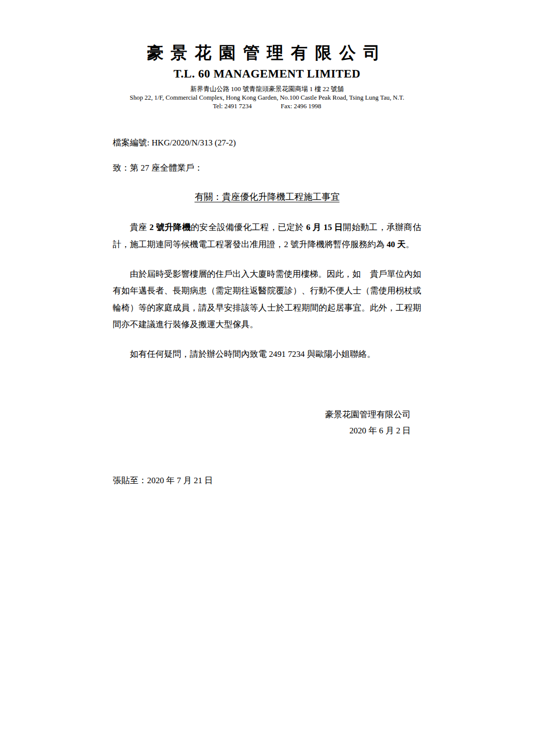豪景花園管理有限公司
T.L. 60 MANAGEMENT LIMITED
新界青山公路 100 號青龍頭豪景花園商場 1 樓 22 號舖
Shop 22, 1/F, Commercial Complex, Hong Kong Garden, No.100 Castle Peak Road, Tsing Lung Tau, N.T.
Tel: 2491 7234 Fax: 2496 1998
檔案編號: HKG/2020/N/313 (27-2)
致：第 27 座全體業戶：
有關：貴座優化升降機工程施工事宜
貴座 2 號升降機的安全設備優化工程，已定於 6 月 15 日開始動工，承辦商估計，施工期連同等候機電工程署發出准用證，2 號升降機將暫停服務約為 40 天。
由於屆時受影響樓層的住戶出入大廈時需使用樓梯。因此，如　貴戶單位內如有如年邁長者、長期病患（需定期往返醫院覆診）、行動不便人士（需使用枴杖或輪椅）等的家庭成員，請及早安排該等人士於工程期間的起居事宜。此外，工程期間亦不建議進行裝修及搬運大型傢具。
如有任何疑問，請於辦公時間內致電 2491 7234 與歐陽小姐聯絡。
豪景花園管理有限公司
2020 年 6 月 2 日
張貼至：2020 年 7 月 21 日